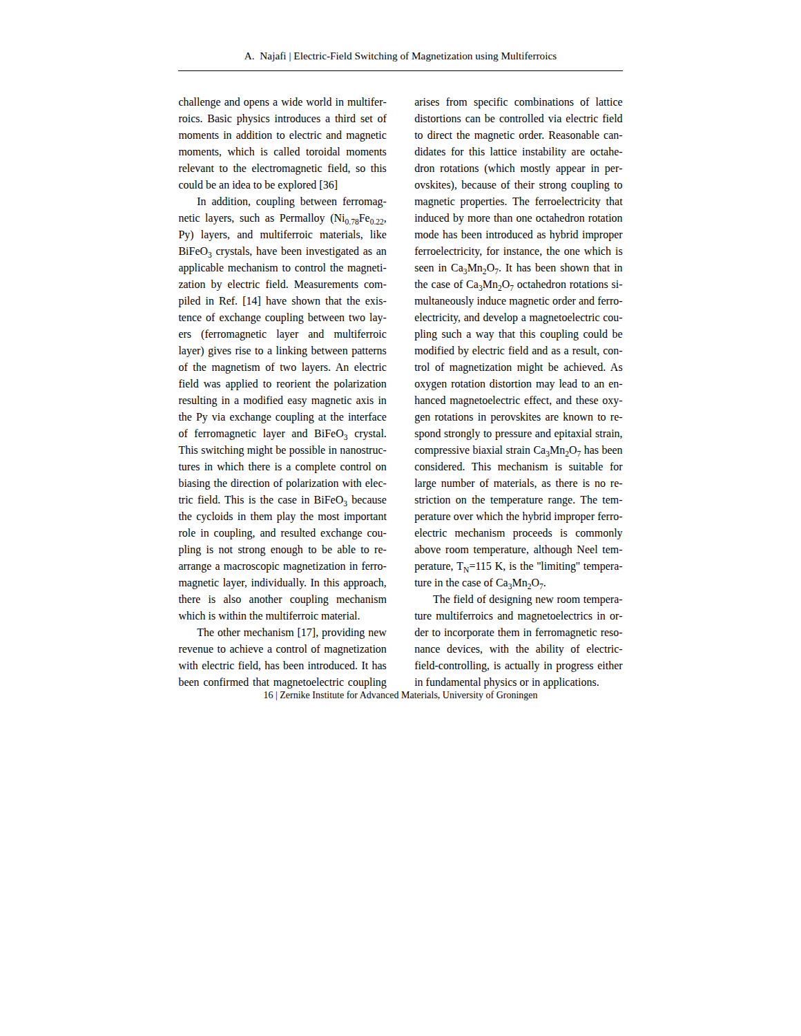A. Najafi | Electric-Field Switching of Magnetization using Multiferroics
challenge and opens a wide world in multiferroics. Basic physics introduces a third set of moments in addition to electric and magnetic moments, which is called toroidal moments relevant to the electromagnetic field, so this could be an idea to be explored [36]
In addition, coupling between ferromagnetic layers, such as Permalloy (Ni0.78Fe0.22, Py) layers, and multiferroic materials, like BiFeO3 crystals, have been investigated as an applicable mechanism to control the magnetization by electric field. Measurements compiled in Ref. [14] have shown that the existence of exchange coupling between two layers (ferromagnetic layer and multiferroic layer) gives rise to a linking between patterns of the magnetism of two layers. An electric field was applied to reorient the polarization resulting in a modified easy magnetic axis in the Py via exchange coupling at the interface of ferromagnetic layer and BiFeO3 crystal. This switching might be possible in nanostructures in which there is a complete control on biasing the direction of polarization with electric field. This is the case in BiFeO3 because the cycloids in them play the most important role in coupling, and resulted exchange coupling is not strong enough to be able to rearrange a macroscopic magnetization in ferromagnetic layer, individually. In this approach, there is also another coupling mechanism which is within the multiferroic material.
The other mechanism [17], providing new revenue to achieve a control of magnetization with electric field, has been introduced. It has been confirmed that magnetoelectric coupling arises from specific combinations of lattice distortions can be controlled via electric field to direct the magnetic order. Reasonable candidates for this lattice instability are octahedron rotations (which mostly appear in perovskites), because of their strong coupling to magnetic properties. The ferroelectricity that induced by more than one octahedron rotation mode has been introduced as hybrid improper ferroelectricity, for instance, the one which is seen in Ca3Mn2O7. It has been shown that in the case of Ca3Mn2O7 octahedron rotations simultaneously induce magnetic order and ferroelectricity, and develop a magnetoelectric coupling such a way that this coupling could be modified by electric field and as a result, control of magnetization might be achieved. As oxygen rotation distortion may lead to an enhanced magnetoelectric effect, and these oxygen rotations in perovskites are known to respond strongly to pressure and epitaxial strain, compressive biaxial strain Ca3Mn2O7 has been considered. This mechanism is suitable for large number of materials, as there is no restriction on the temperature range. The temperature over which the hybrid improper ferroelectric mechanism proceeds is commonly above room temperature, although Neel temperature, TN=115 K, is the ''limiting'' temperature in the case of Ca3Mn2O7.
The field of designing new room temperature multiferroics and magnetoelectrics in order to incorporate them in ferromagnetic resonance devices, with the ability of electric-field-controlling, is actually in progress either in fundamental physics or in applications.
16 | Zernike Institute for Advanced Materials, University of Groningen